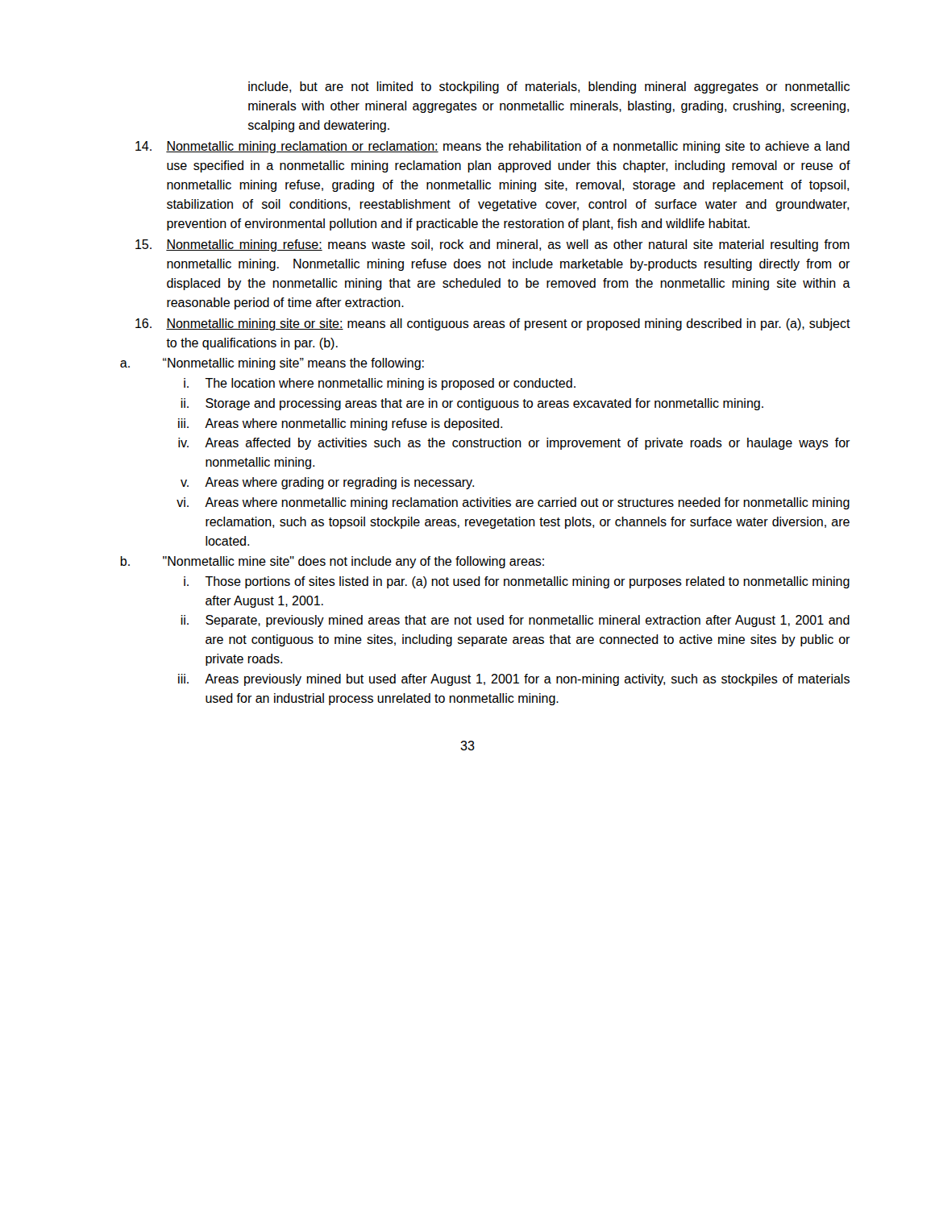include, but are not limited to stockpiling of materials, blending mineral aggregates or nonmetallic minerals with other mineral aggregates or nonmetallic minerals, blasting, grading, crushing, screening, scalping and dewatering.
14.
Nonmetallic mining reclamation or reclamation: means the rehabilitation of a nonmetallic mining site to achieve a land use specified in a nonmetallic mining reclamation plan approved under this chapter, including removal or reuse of nonmetallic mining refuse, grading of the nonmetallic mining site, removal, storage and replacement of topsoil, stabilization of soil conditions, reestablishment of vegetative cover, control of surface water and groundwater, prevention of environmental pollution and if practicable the restoration of plant, fish and wildlife habitat.
15.
Nonmetallic mining refuse: means waste soil, rock and mineral, as well as other natural site material resulting from nonmetallic mining. Nonmetallic mining refuse does not include marketable by-products resulting directly from or displaced by the nonmetallic mining that are scheduled to be removed from the nonmetallic mining site within a reasonable period of time after extraction.
16.
Nonmetallic mining site or site: means all contiguous areas of present or proposed mining described in par. (a), subject to the qualifications in par. (b).
a.
“Nonmetallic mining site” means the following:
i.
The location where nonmetallic mining is proposed or conducted.
ii.
Storage and processing areas that are in or contiguous to areas excavated for nonmetallic mining.
iii.
Areas where nonmetallic mining refuse is deposited.
iv.
Areas affected by activities such as the construction or improvement of private roads or haulage ways for nonmetallic mining.
v.
Areas where grading or regrading is necessary.
vi.
Areas where nonmetallic mining reclamation activities are carried out or structures needed for nonmetallic mining reclamation, such as topsoil stockpile areas, revegetation test plots, or channels for surface water diversion, are located.
b.
"Nonmetallic mine site" does not include any of the following areas:
i.
Those portions of sites listed in par. (a) not used for nonmetallic mining or purposes related to nonmetallic mining after August 1, 2001.
ii.
Separate, previously mined areas that are not used for nonmetallic mineral extraction after August 1, 2001 and are not contiguous to mine sites, including separate areas that are connected to active mine sites by public or private roads.
iii.
Areas previously mined but used after August 1, 2001 for a non-mining activity, such as stockpiles of materials used for an industrial process unrelated to nonmetallic mining.
33